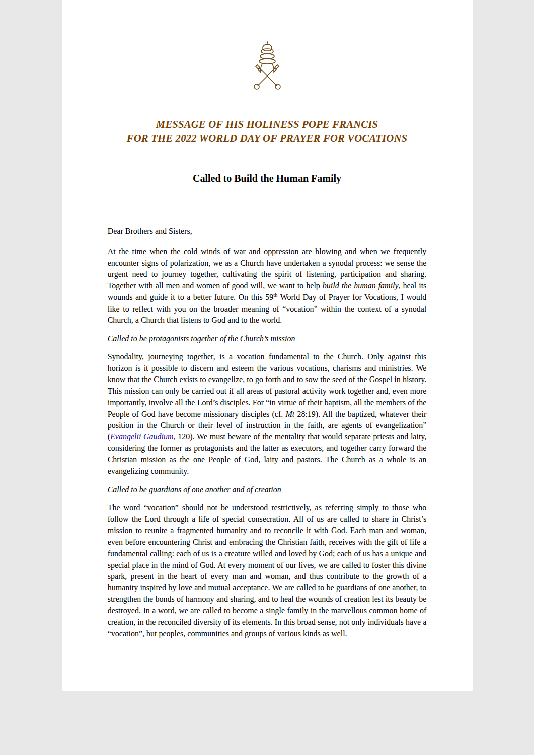MESSAGE OF HIS HOLINESS POPE FRANCIS
FOR THE 2022 WORLD DAY OF PRAYER FOR VOCATIONS
Called to Build the Human Family
Dear Brothers and Sisters,
At the time when the cold winds of war and oppression are blowing and when we frequently encounter signs of polarization, we as a Church have undertaken a synodal process: we sense the urgent need to journey together, cultivating the spirit of listening, participation and sharing. Together with all men and women of good will, we want to help build the human family, heal its wounds and guide it to a better future. On this 59th World Day of Prayer for Vocations, I would like to reflect with you on the broader meaning of “vocation” within the context of a synodal Church, a Church that listens to God and to the world.
Called to be protagonists together of the Church’s mission
Synodality, journeying together, is a vocation fundamental to the Church. Only against this horizon is it possible to discern and esteem the various vocations, charisms and ministries. We know that the Church exists to evangelize, to go forth and to sow the seed of the Gospel in history. This mission can only be carried out if all areas of pastoral activity work together and, even more importantly, involve all the Lord’s disciples. For “in virtue of their baptism, all the members of the People of God have become missionary disciples (cf. Mt 28:19). All the baptized, whatever their position in the Church or their level of instruction in the faith, are agents of evangelization” (Evangelii Gaudium, 120). We must beware of the mentality that would separate priests and laity, considering the former as protagonists and the latter as executors, and together carry forward the Christian mission as the one People of God, laity and pastors. The Church as a whole is an evangelizing community.
Called to be guardians of one another and of creation
The word “vocation” should not be understood restrictively, as referring simply to those who follow the Lord through a life of special consecration. All of us are called to share in Christ’s mission to reunite a fragmented humanity and to reconcile it with God. Each man and woman, even before encountering Christ and embracing the Christian faith, receives with the gift of life a fundamental calling: each of us is a creature willed and loved by God; each of us has a unique and special place in the mind of God. At every moment of our lives, we are called to foster this divine spark, present in the heart of every man and woman, and thus contribute to the growth of a humanity inspired by love and mutual acceptance. We are called to be guardians of one another, to strengthen the bonds of harmony and sharing, and to heal the wounds of creation lest its beauty be destroyed. In a word, we are called to become a single family in the marvellous common home of creation, in the reconciled diversity of its elements. In this broad sense, not only individuals have a “vocation”, but peoples, communities and groups of various kinds as well.